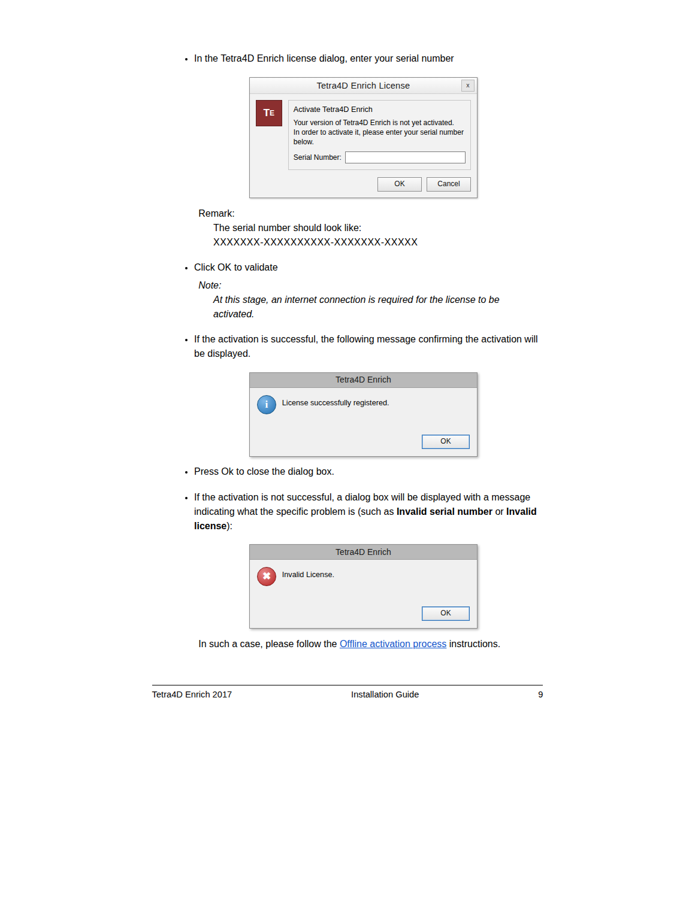In the Tetra4D Enrich license dialog, enter your serial number
Tetra4D Enrich License
x
TE
Activate Tetra4D Enrich
Your version of Tetra4D Enrich is not yet activated.
In order to activate it, please enter your serial number below.
Serial Number:
OK
Cancel
Remark:
The serial number should look like:
XXXXXXX-XXXXXXXXXX-XXXXXXX-XXXXX
Click OK to validate
Note:
At this stage, an internet connection is required for the license to be activated.
If the activation is successful, the following message confirming the activation will be displayed.
Tetra4D Enrich
i
License successfully registered.
OK
Press Ok to close the dialog box.
If the activation is not successful, a dialog box will be displayed with a message indicating what the specific problem is (such as Invalid serial number or Invalid license):
Tetra4D Enrich
✖
Invalid License.
OK
In such a case, please follow the Offline activation process instructions.
Tetra4D Enrich 2017
Installation Guide
9